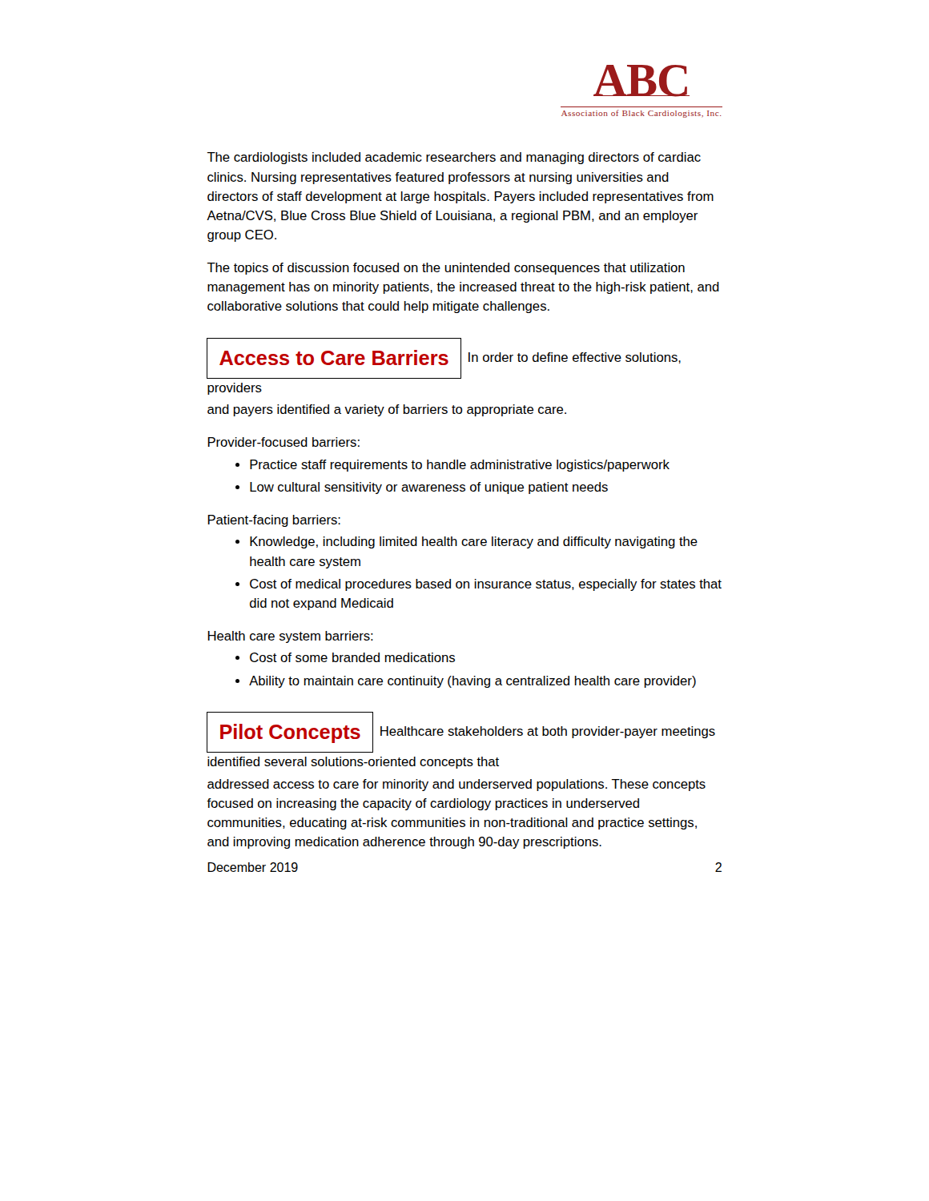ABC
Association of Black Cardiologists, Inc.
The cardiologists included academic researchers and managing directors of cardiac clinics. Nursing representatives featured professors at nursing universities and directors of staff development at large hospitals. Payers included representatives from Aetna/CVS, Blue Cross Blue Shield of Louisiana, a regional PBM, and an employer group CEO.
The topics of discussion focused on the unintended consequences that utilization management has on minority patients, the increased threat to the high-risk patient, and collaborative solutions that could help mitigate challenges.
Access to Care Barriers In order to define effective solutions, providers
and payers identified a variety of barriers to appropriate care.
Provider-focused barriers:
Practice staff requirements to handle administrative logistics/paperwork
Low cultural sensitivity or awareness of unique patient needs
Patient-facing barriers:
Knowledge, including limited health care literacy and difficulty navigating the health care system
Cost of medical procedures based on insurance status, especially for states that did not expand Medicaid
Health care system barriers:
Cost of some branded medications
Ability to maintain care continuity (having a centralized health care provider)
Pilot Concepts Healthcare stakeholders at both provider-payer meetings identified several solutions-oriented concepts that
addressed access to care for minority and underserved populations. These concepts focused on increasing the capacity of cardiology practices in underserved communities, educating at-risk communities in non-traditional and practice settings, and improving medication adherence through 90-day prescriptions.
December 2019 2